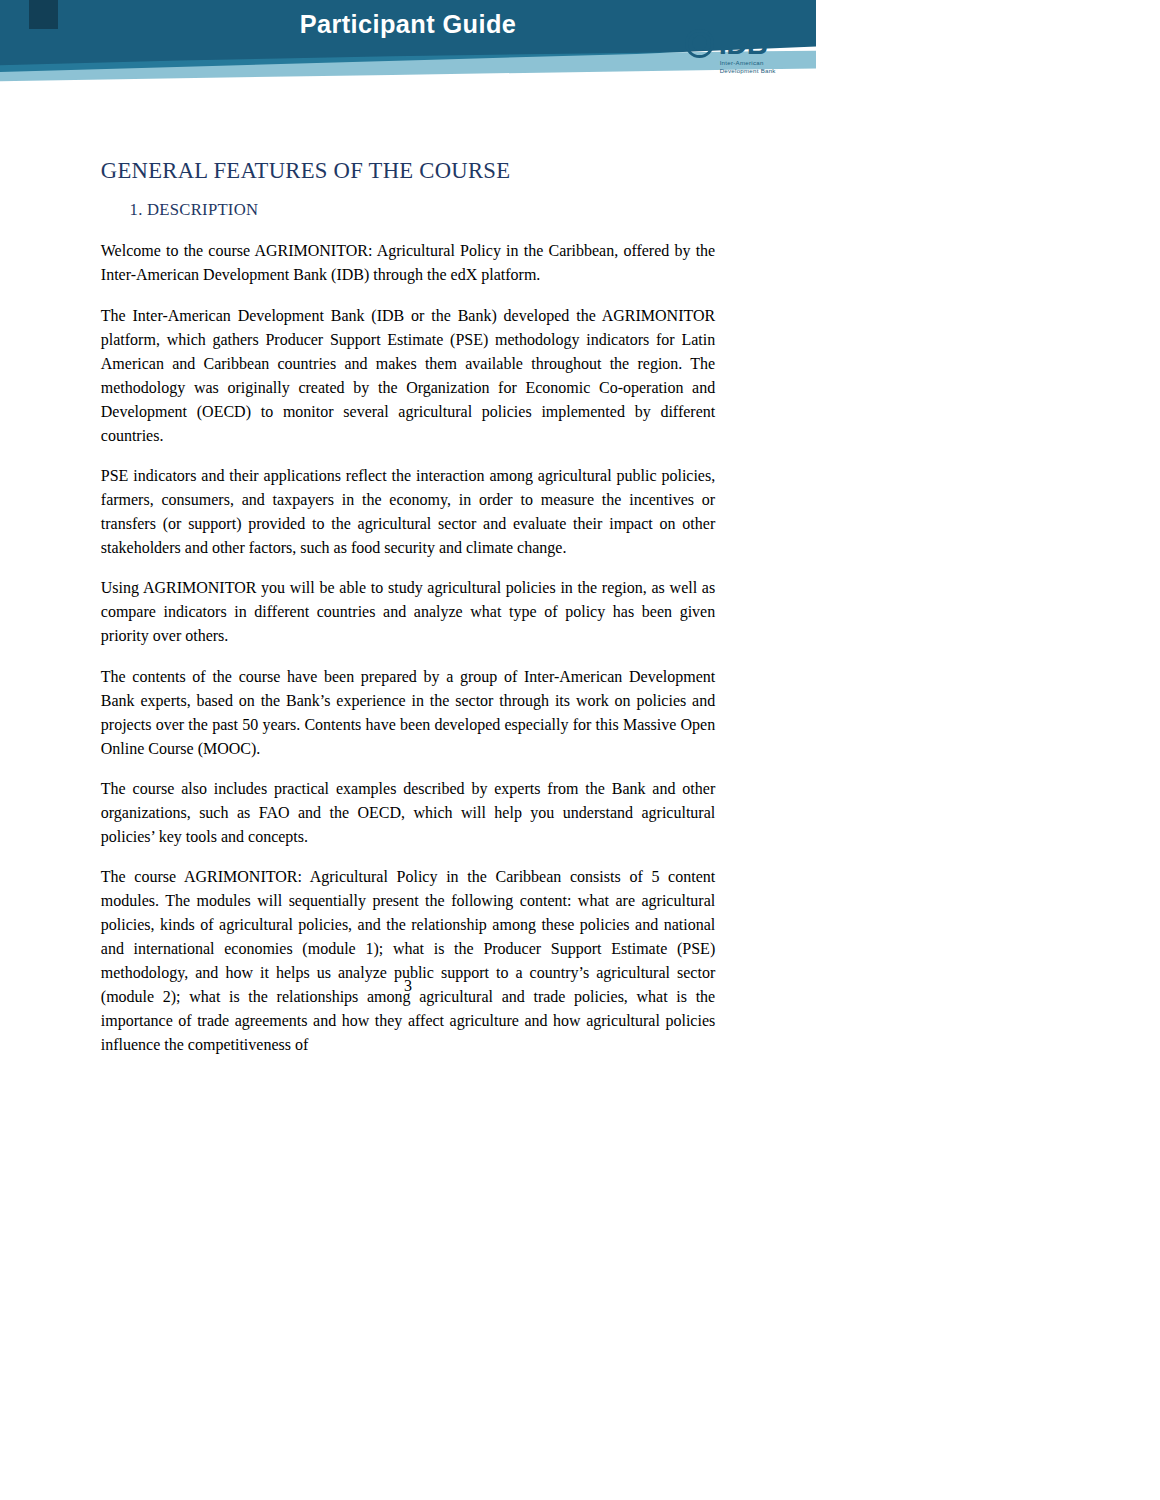Participant Guide
IDB
Inter-American
Development Bank
GENERAL FEATURES OF THE COURSE
1. DESCRIPTION
Welcome to the course AGRIMONITOR: Agricultural Policy in the Caribbean, offered by the Inter-American Development Bank (IDB) through the edX platform.
The Inter-American Development Bank (IDB or the Bank) developed the AGRIMONITOR platform, which gathers Producer Support Estimate (PSE) methodology indicators for Latin American and Caribbean countries and makes them available throughout the region. The methodology was originally created by the Organization for Economic Co-operation and Development (OECD) to monitor several agricultural policies implemented by different countries.
PSE indicators and their applications reflect the interaction among agricultural public policies, farmers, consumers, and taxpayers in the economy, in order to measure the incentives or transfers (or support) provided to the agricultural sector and evaluate their impact on other stakeholders and other factors, such as food security and climate change.
Using AGRIMONITOR you will be able to study agricultural policies in the region, as well as compare indicators in different countries and analyze what type of policy has been given priority over others.
The contents of the course have been prepared by a group of Inter-American Development Bank experts, based on the Bank’s experience in the sector through its work on policies and projects over the past 50 years. Contents have been developed especially for this Massive Open Online Course (MOOC).
The course also includes practical examples described by experts from the Bank and other organizations, such as FAO and the OECD, which will help you understand agricultural policies’ key tools and concepts.
The course AGRIMONITOR: Agricultural Policy in the Caribbean consists of 5 content modules. The modules will sequentially present the following content: what are agricultural policies, kinds of agricultural policies, and the relationship among these policies and national and international economies (module 1); what is the Producer Support Estimate (PSE) methodology, and how it helps us analyze public support to a country’s agricultural sector (module 2); what is the relationships among agricultural and trade policies, what is the importance of trade agreements and how they affect agriculture and how agricultural policies influence the competitiveness of
3